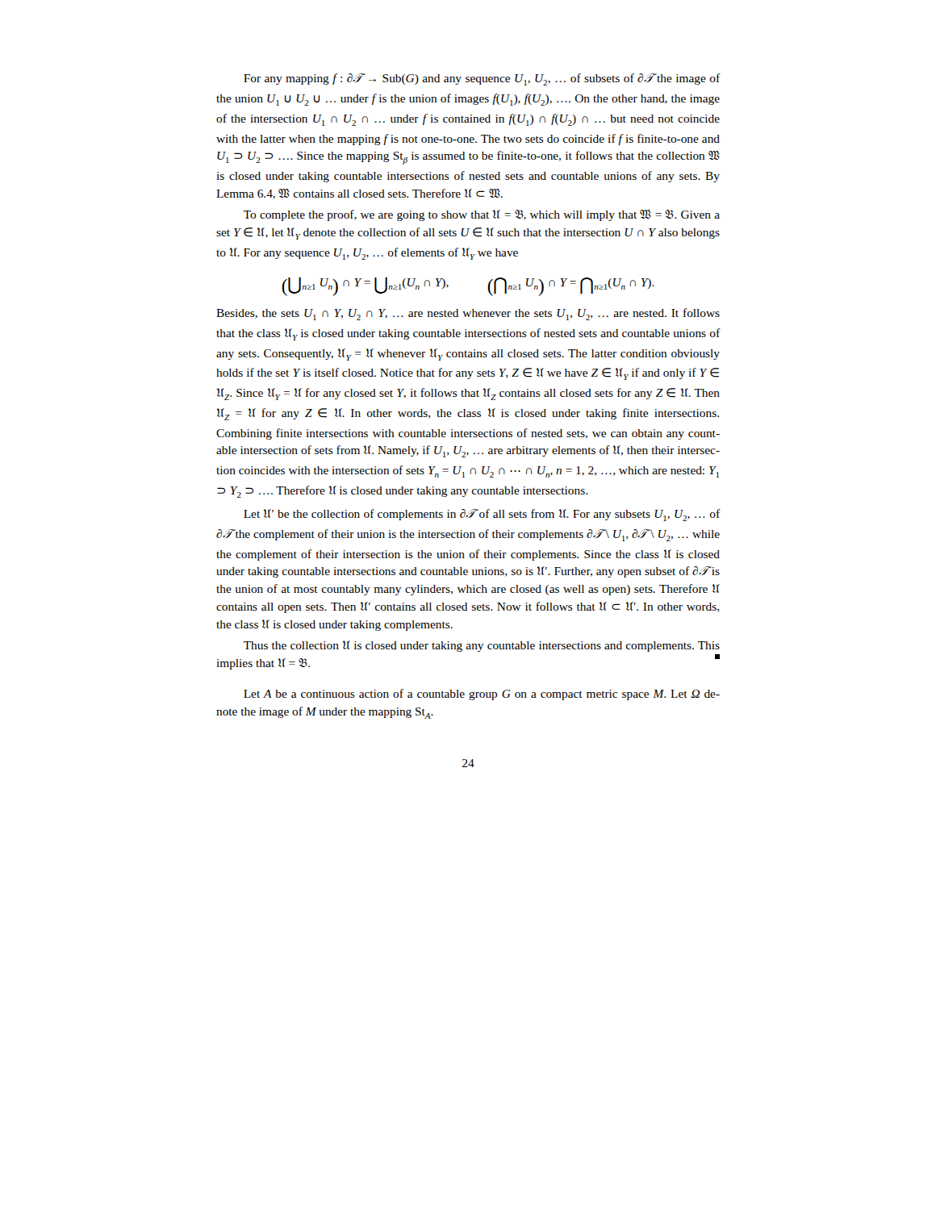For any mapping f : ∂𝒯 → Sub(G) and any sequence U1, U2, … of subsets of ∂𝒯 the image of the union U1 ∪ U2 ∪ … under f is the union of images f(U1), f(U2), …. On the other hand, the image of the intersection U1 ∩ U2 ∩ … under f is contained in f(U1) ∩ f(U2) ∩ … but need not coincide with the latter when the mapping f is not one-to-one. The two sets do coincide if f is finite-to-one and U1 ⊃ U2 ⊃ …. Since the mapping Stβ is assumed to be finite-to-one, it follows that the collection 𝔚 is closed under taking countable intersections of nested sets and countable unions of any sets. By Lemma 6.4, 𝔚 contains all closed sets. Therefore 𝔘 ⊂ 𝔚.
To complete the proof, we are going to show that 𝔘 = 𝔅, which will imply that 𝔚 = 𝔅. Given a set Y ∈ 𝔘, let 𝔘Y denote the collection of all sets U ∈ 𝔘 such that the intersection U ∩ Y also belongs to 𝔘. For any sequence U1, U2, … of elements of 𝔘Y we have
(⋃n≥1 Un) ∩ Y = ⋃n≥1(Un ∩ Y), (⋂n≥1 Un) ∩ Y = ⋂n≥1(Un ∩ Y).
Besides, the sets U1 ∩ Y, U2 ∩ Y, … are nested whenever the sets U1, U2, … are nested. It follows that the class 𝔘Y is closed under taking countable intersections of nested sets and countable unions of any sets. Consequently, 𝔘Y = 𝔘 whenever 𝔘Y contains all closed sets. The latter condition obviously holds if the set Y is itself closed. Notice that for any sets Y, Z ∈ 𝔘 we have Z ∈ 𝔘Y if and only if Y ∈ 𝔘Z. Since 𝔘Y = 𝔘 for any closed set Y, it follows that 𝔘Z contains all closed sets for any Z ∈ 𝔘. Then 𝔘Z = 𝔘 for any Z ∈ 𝔘. In other words, the class 𝔘 is closed under taking finite intersections. Combining finite intersections with countable intersections of nested sets, we can obtain any countable intersection of sets from 𝔘. Namely, if U1, U2, … are arbitrary elements of 𝔘, then their intersection coincides with the intersection of sets Yn = U1 ∩ U2 ∩ ⋯ ∩ Un, n = 1, 2, …, which are nested: Y1 ⊃ Y2 ⊃ …. Therefore 𝔘 is closed under taking any countable intersections.
Let 𝔘′ be the collection of complements in ∂𝒯 of all sets from 𝔘. For any subsets U1, U2, … of ∂𝒯 the complement of their union is the intersection of their complements ∂𝒯 \ U1, ∂𝒯 \ U2, … while the complement of their intersection is the union of their complements. Since the class 𝔘 is closed under taking countable intersections and countable unions, so is 𝔘′. Further, any open subset of ∂𝒯 is the union of at most countably many cylinders, which are closed (as well as open) sets. Therefore 𝔘 contains all open sets. Then 𝔘′ contains all closed sets. Now it follows that 𝔘 ⊂ 𝔘′. In other words, the class 𝔘 is closed under taking complements.
Thus the collection 𝔘 is closed under taking any countable intersections and complements. This implies that 𝔘 = 𝔅.
Let A be a continuous action of a countable group G on a compact metric space M. Let Ω denote the image of M under the mapping StA.
24